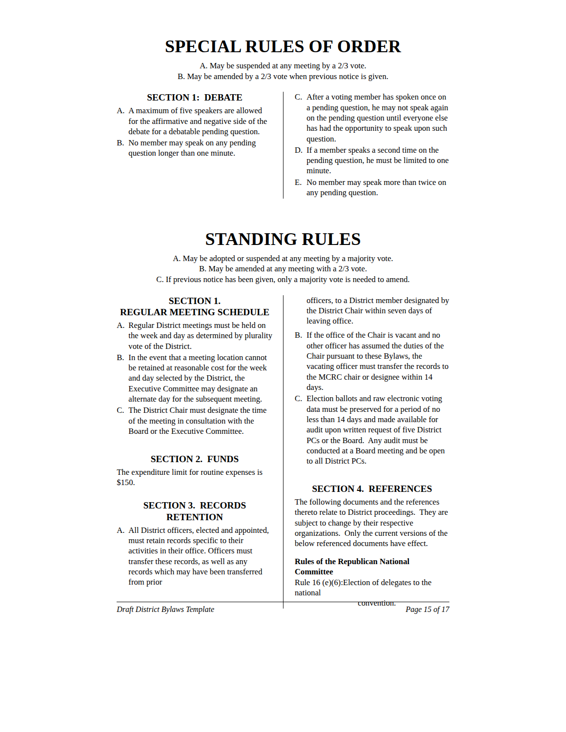SPECIAL RULES OF ORDER
A. May be suspended at any meeting by a 2/3 vote.
B. May be amended by a 2/3 vote when previous notice is given.
SECTION 1: DEBATE
A. A maximum of five speakers are allowed for the affirmative and negative side of the debate for a debatable pending question.
B. No member may speak on any pending question longer than one minute.
C. After a voting member has spoken once on a pending question, he may not speak again on the pending question until everyone else has had the opportunity to speak upon such question.
D. If a member speaks a second time on the pending question, he must be limited to one minute.
E. No member may speak more than twice on any pending question.
STANDING RULES
A. May be adopted or suspended at any meeting by a majority vote.
B. May be amended at any meeting with a 2/3 vote.
C. If previous notice has been given, only a majority vote is needed to amend.
SECTION 1.
REGULAR MEETING SCHEDULE
A. Regular District meetings must be held on the week and day as determined by plurality vote of the District.
B. In the event that a meeting location cannot be retained at reasonable cost for the week and day selected by the District, the Executive Committee may designate an alternate day for the subsequent meeting.
C. The District Chair must designate the time of the meeting in consultation with the Board or the Executive Committee.
SECTION 2. FUNDS
The expenditure limit for routine expenses is $150.
SECTION 3. RECORDS RETENTION
A. All District officers, elected and appointed, must retain records specific to their activities in their office. Officers must transfer these records, as well as any records which may have been transferred from prior
officers, to a District member designated by the District Chair within seven days of leaving office.
B. If the office of the Chair is vacant and no other officer has assumed the duties of the Chair pursuant to these Bylaws, the vacating officer must transfer the records to the MCRC chair or designee within 14 days.
C. Election ballots and raw electronic voting data must be preserved for a period of no less than 14 days and made available for audit upon written request of five District PCs or the Board. Any audit must be conducted at a Board meeting and be open to all District PCs.
SECTION 4. REFERENCES
The following documents and the references thereto relate to District proceedings. They are subject to change by their respective organizations. Only the current versions of the below referenced documents have effect.
Rules of the Republican National Committee
Rule 16 (e)(6):Election of delegates to the national
convention.
Draft District Bylaws Template
Page 15 of 17